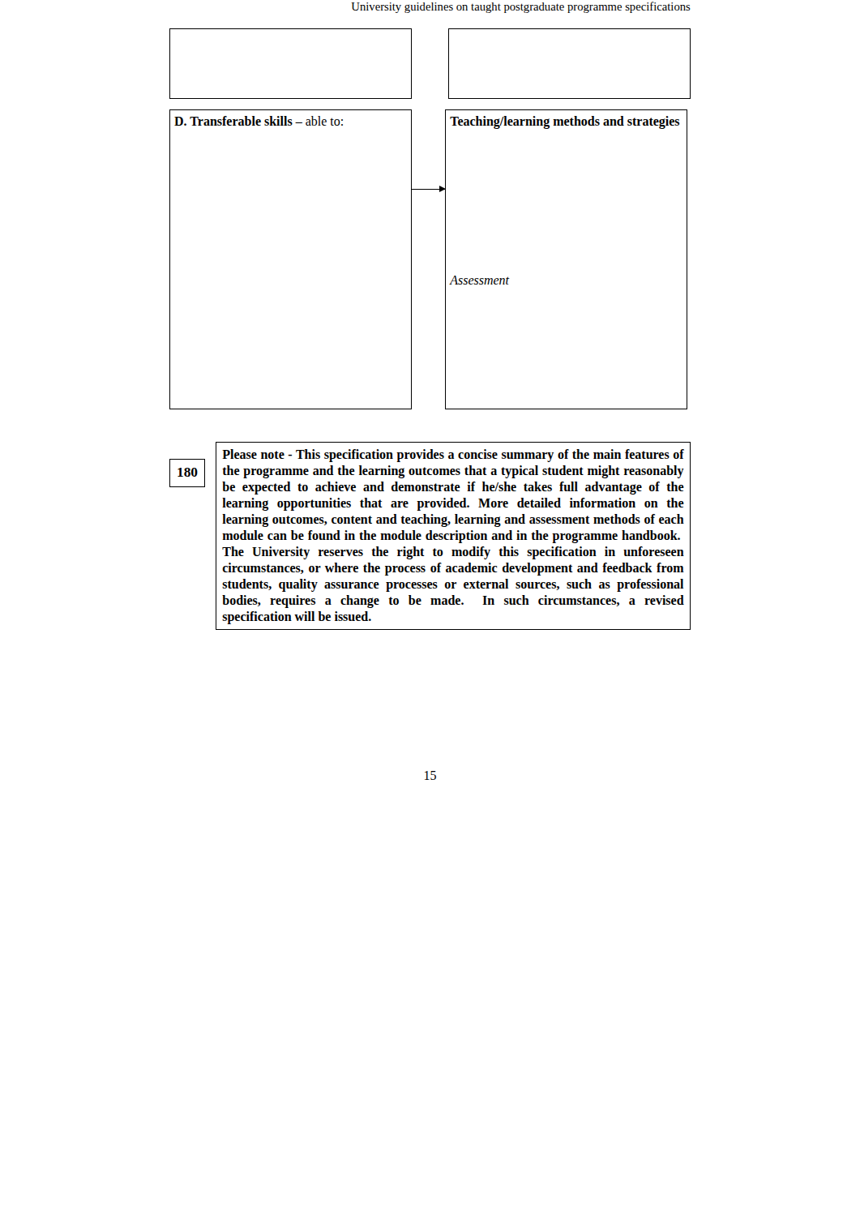University guidelines on taught postgraduate programme specifications
D. Transferable skills – able to:
Teaching/learning methods and strategies
Assessment
180
Please note - This specification provides a concise summary of the main features of the programme and the learning outcomes that a typical student might reasonably be expected to achieve and demonstrate if he/she takes full advantage of the learning opportunities that are provided. More detailed information on the learning outcomes, content and teaching, learning and assessment methods of each module can be found in the module description and in the programme handbook. The University reserves the right to modify this specification in unforeseen circumstances, or where the process of academic development and feedback from students, quality assurance processes or external sources, such as professional bodies, requires a change to be made. In such circumstances, a revised specification will be issued.
15